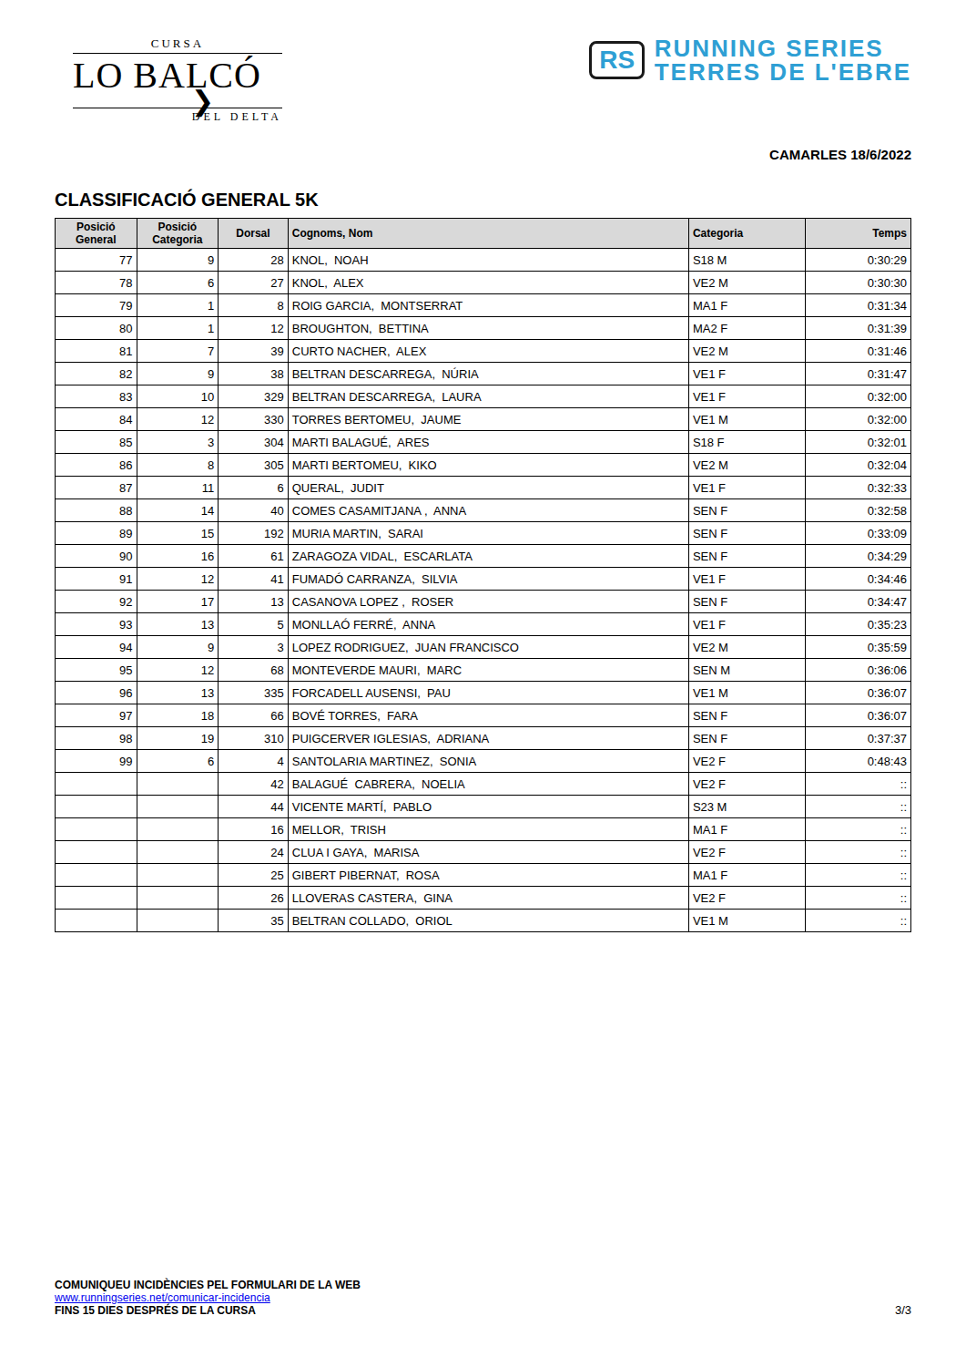CURSA
LO BALCÓ
❯
DEL DELTA
RS RUNNING SERIES
TERRES DE L'EBRE
CAMARLES 18/6/2022
CLASSIFICACIÓ GENERAL 5K
| Posició General | Posició Categoria | Dorsal | Cognoms, Nom | Categoria | Temps |
| --- | --- | --- | --- | --- | --- |
| 77 | 9 | 28 | KNOL, NOAH | S18 M | 0:30:29 |
| 78 | 6 | 27 | KNOL, ALEX | VE2 M | 0:30:30 |
| 79 | 1 | 8 | ROIG GARCIA, MONTSERRAT | MA1 F | 0:31:34 |
| 80 | 1 | 12 | BROUGHTON, BETTINA | MA2 F | 0:31:39 |
| 81 | 7 | 39 | CURTO NACHER, ALEX | VE2 M | 0:31:46 |
| 82 | 9 | 38 | BELTRAN DESCARREGA, NÚRIA | VE1 F | 0:31:47 |
| 83 | 10 | 329 | BELTRAN DESCARREGA, LAURA | VE1 F | 0:32:00 |
| 84 | 12 | 330 | TORRES BERTOMEU, JAUME | VE1 M | 0:32:00 |
| 85 | 3 | 304 | MARTI BALAGUÉ, ARES | S18 F | 0:32:01 |
| 86 | 8 | 305 | MARTI BERTOMEU, KIKO | VE2 M | 0:32:04 |
| 87 | 11 | 6 | QUERAL, JUDIT | VE1 F | 0:32:33 |
| 88 | 14 | 40 | COMES CASAMITJANA , ANNA | SEN F | 0:32:58 |
| 89 | 15 | 192 | MURIA MARTIN, SARAI | SEN F | 0:33:09 |
| 90 | 16 | 61 | ZARAGOZA VIDAL, ESCARLATA | SEN F | 0:34:29 |
| 91 | 12 | 41 | FUMADÓ CARRANZA, SILVIA | VE1 F | 0:34:46 |
| 92 | 17 | 13 | CASANOVA LOPEZ , ROSER | SEN F | 0:34:47 |
| 93 | 13 | 5 | MONLLAÓ FERRÉ, ANNA | VE1 F | 0:35:23 |
| 94 | 9 | 3 | LOPEZ RODRIGUEZ, JUAN FRANCISCO | VE2 M | 0:35:59 |
| 95 | 12 | 68 | MONTEVERDE MAURI, MARC | SEN M | 0:36:06 |
| 96 | 13 | 335 | FORCADELL AUSENSI, PAU | VE1 M | 0:36:07 |
| 97 | 18 | 66 | BOVÉ TORRES, FARA | SEN F | 0:36:07 |
| 98 | 19 | 310 | PUIGCERVER IGLESIAS, ADRIANA | SEN F | 0:37:37 |
| 99 | 6 | 4 | SANTOLARIA MARTINEZ, SONIA | VE2 F | 0:48:43 |
| | | 42 | BALAGUÉ CABRERA, NOELIA | VE2 F | :: |
| | | 44 | VICENTE MARTÍ, PABLO | S23 M | :: |
| | | 16 | MELLOR, TRISH | MA1 F | :: |
| | | 24 | CLUA I GAYA, MARISA | VE2 F | :: |
| | | 25 | GIBERT PIBERNAT, ROSA | MA1 F | :: |
| | | 26 | LLOVERAS CASTERA, GINA | VE2 F | :: |
| | | 35 | BELTRAN COLLADO, ORIOL | VE1 M | :: |
COMUNIQUEU INCIDÈNCIES PEL FORMULARI DE LA WEB
www.runningseries.net/comunicar-incidencia
FINS 15 DIES DESPRÉS DE LA CURSA 3/3